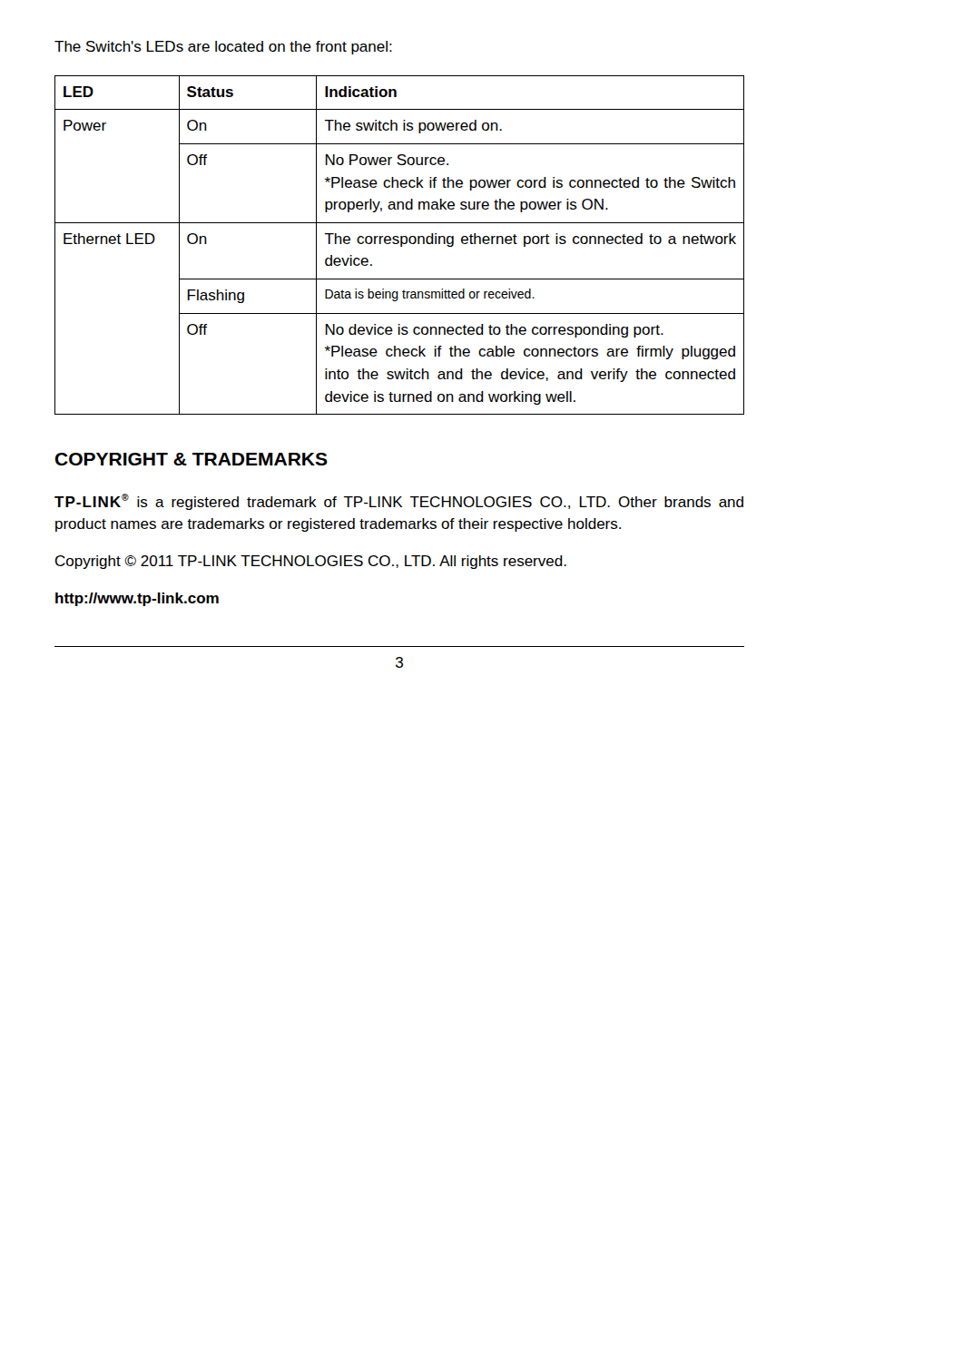The Switch's LEDs are located on the front panel:
| LED | Status | Indication |
| --- | --- | --- |
| Power | On | The switch is powered on. |
| Off | No Power Source. *Please check if the power cord is connected to the Switch properly, and make sure the power is ON. |
| Ethernet LED | On | The corresponding ethernet port is connected to a network device. |
| Flashing | Data is being transmitted or received. |
| Off | No device is connected to the corresponding port. *Please check if the cable connectors are firmly plugged into the switch and the device, and verify the connected device is turned on and working well. |
COPYRIGHT & TRADEMARKS
TP-LINK® is a registered trademark of TP-LINK TECHNOLOGIES CO., LTD. Other brands and product names are trademarks or registered trademarks of their respective holders.
Copyright © 2011 TP-LINK TECHNOLOGIES CO., LTD. All rights reserved.
http://www.tp-link.com
3